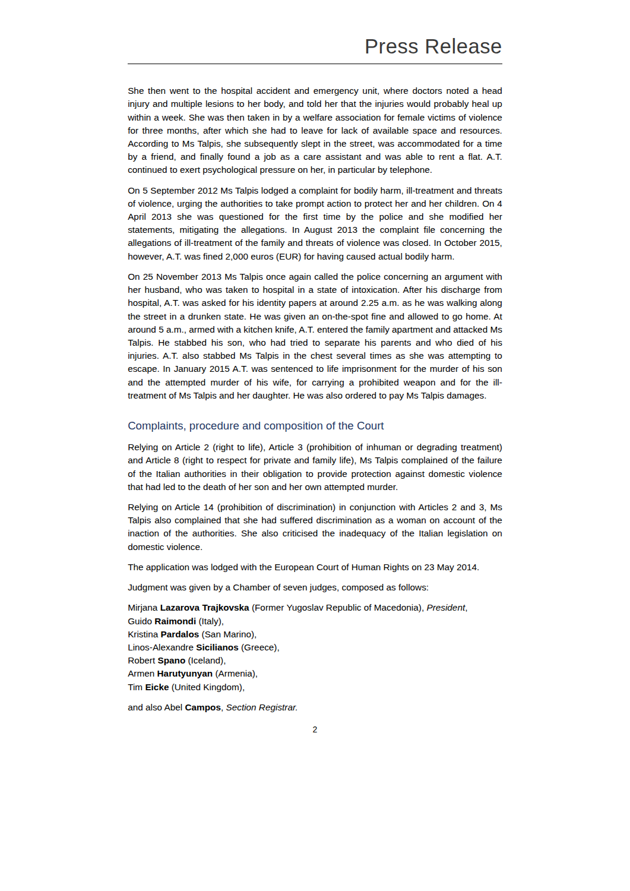Press Release
She then went to the hospital accident and emergency unit, where doctors noted a head injury and multiple lesions to her body, and told her that the injuries would probably heal up within a week. She was then taken in by a welfare association for female victims of violence for three months, after which she had to leave for lack of available space and resources. According to Ms Talpis, she subsequently slept in the street, was accommodated for a time by a friend, and finally found a job as a care assistant and was able to rent a flat. A.T. continued to exert psychological pressure on her, in particular by telephone.
On 5 September 2012 Ms Talpis lodged a complaint for bodily harm, ill-treatment and threats of violence, urging the authorities to take prompt action to protect her and her children. On 4 April 2013 she was questioned for the first time by the police and she modified her statements, mitigating the allegations. In August 2013 the complaint file concerning the allegations of ill-treatment of the family and threats of violence was closed. In October 2015, however, A.T. was fined 2,000 euros (EUR) for having caused actual bodily harm.
On 25 November 2013 Ms Talpis once again called the police concerning an argument with her husband, who was taken to hospital in a state of intoxication. After his discharge from hospital, A.T. was asked for his identity papers at around 2.25 a.m. as he was walking along the street in a drunken state. He was given an on-the-spot fine and allowed to go home. At around 5 a.m., armed with a kitchen knife, A.T. entered the family apartment and attacked Ms Talpis. He stabbed his son, who had tried to separate his parents and who died of his injuries. A.T. also stabbed Ms Talpis in the chest several times as she was attempting to escape. In January 2015 A.T. was sentenced to life imprisonment for the murder of his son and the attempted murder of his wife, for carrying a prohibited weapon and for the ill-treatment of Ms Talpis and her daughter. He was also ordered to pay Ms Talpis damages.
Complaints, procedure and composition of the Court
Relying on Article 2 (right to life), Article 3 (prohibition of inhuman or degrading treatment) and Article 8 (right to respect for private and family life), Ms Talpis complained of the failure of the Italian authorities in their obligation to provide protection against domestic violence that had led to the death of her son and her own attempted murder.
Relying on Article 14 (prohibition of discrimination) in conjunction with Articles 2 and 3, Ms Talpis also complained that she had suffered discrimination as a woman on account of the inaction of the authorities. She also criticised the inadequacy of the Italian legislation on domestic violence.
The application was lodged with the European Court of Human Rights on 23 May 2014.
Judgment was given by a Chamber of seven judges, composed as follows:
Mirjana Lazarova Trajkovska (Former Yugoslav Republic of Macedonia), President,
Guido Raimondi (Italy),
Kristina Pardalos (San Marino),
Linos-Alexandre Sicilianos (Greece),
Robert Spano (Iceland),
Armen Harutyunyan (Armenia),
Tim Eicke (United Kingdom),
and also Abel Campos, Section Registrar.
2